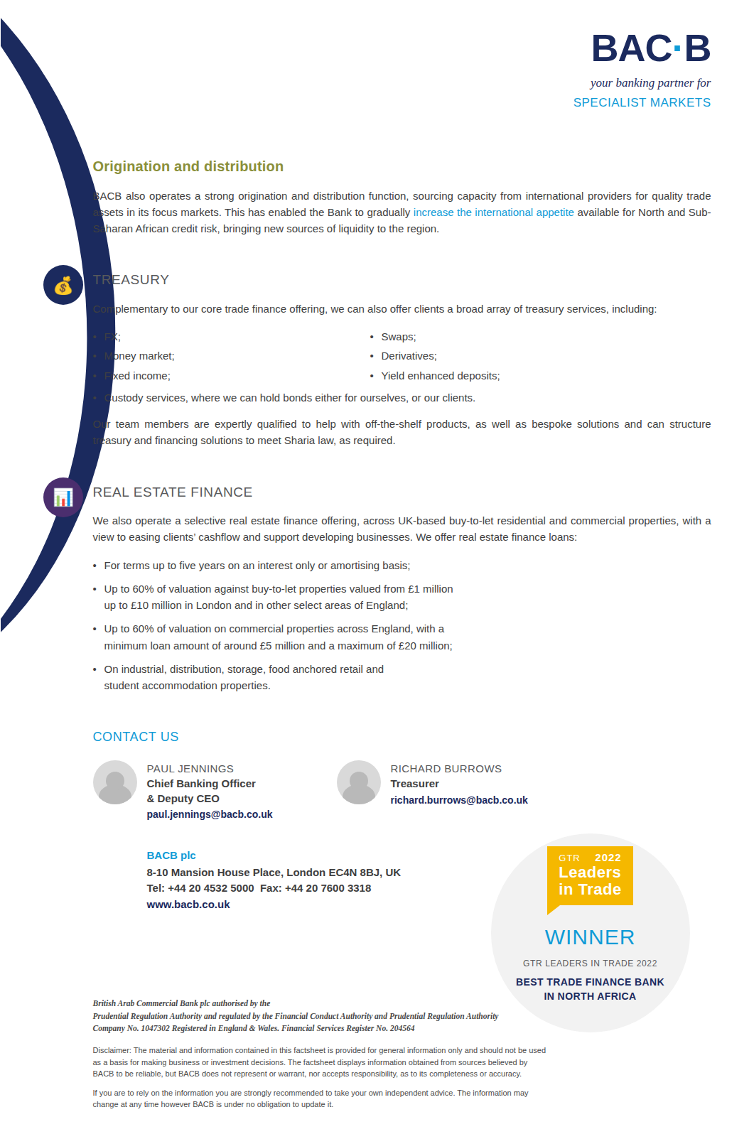BAC·B
your banking partner for
SPECIALIST MARKETS
Origination and distribution
BACB also operates a strong origination and distribution function, sourcing capacity from international providers for quality trade assets in its focus markets. This has enabled the Bank to gradually increase the international appetite available for North and Sub-Saharan African credit risk, bringing new sources of liquidity to the region.
💰
TREASURY
Complementary to our core trade finance offering, we can also offer clients a broad array of treasury services, including:
FX;
Money market;
Fixed income;
Swaps;
Derivatives;
Yield enhanced deposits;
Custody services, where we can hold bonds either for ourselves, or our clients.
Our team members are expertly qualified to help with off-the-shelf products, as well as bespoke solutions and can structure treasury and financing solutions to meet Sharia law, as required.
📊
REAL ESTATE FINANCE
We also operate a selective real estate finance offering, across UK-based buy-to-let residential and commercial properties, with a view to easing clients’ cashflow and support developing businesses. We offer real estate finance loans:
For terms up to five years on an interest only or amortising basis;
Up to 60% of valuation against buy-to-let properties valued from £1 millionup to £10 million in London and in other select areas of England;
Up to 60% of valuation on commercial properties across England, with aminimum loan amount of around £5 million and a maximum of £20 million;
On industrial, distribution, storage, food anchored retail andstudent accommodation properties.
CONTACT US
PAUL JENNINGS
Chief Banking Officer
& Deputy CEO
paul.jennings@bacb.co.uk
RICHARD BURROWS
Treasurer
richard.burrows@bacb.co.uk
BACB plc
8-10 Mansion House Place, London EC4N 8BJ, UK
Tel: +44 20 4532 5000 Fax: +44 20 7600 3318
www.bacb.co.uk
GTR 2022
Leaders
in Trade
WINNER
GTR LEADERS IN TRADE 2022
BEST TRADE FINANCE BANK
IN NORTH AFRICA
British Arab Commercial Bank plc authorised by the
Prudential Regulation Authority and regulated by the Financial Conduct Authority and Prudential Regulation Authority
Company No. 1047302 Registered in England & Wales. Financial Services Register No. 204564
Disclaimer: The material and information contained in this factsheet is provided for general information only and should not be used as a basis for making business or investment decisions. The factsheet displays information obtained from sources believed by BACB to be reliable, but BACB does not represent or warrant, nor accepts responsibility, as to its completeness or accuracy.
If you are to rely on the information you are strongly recommended to take your own independent advice. The information may change at any time however BACB is under no obligation to update it.